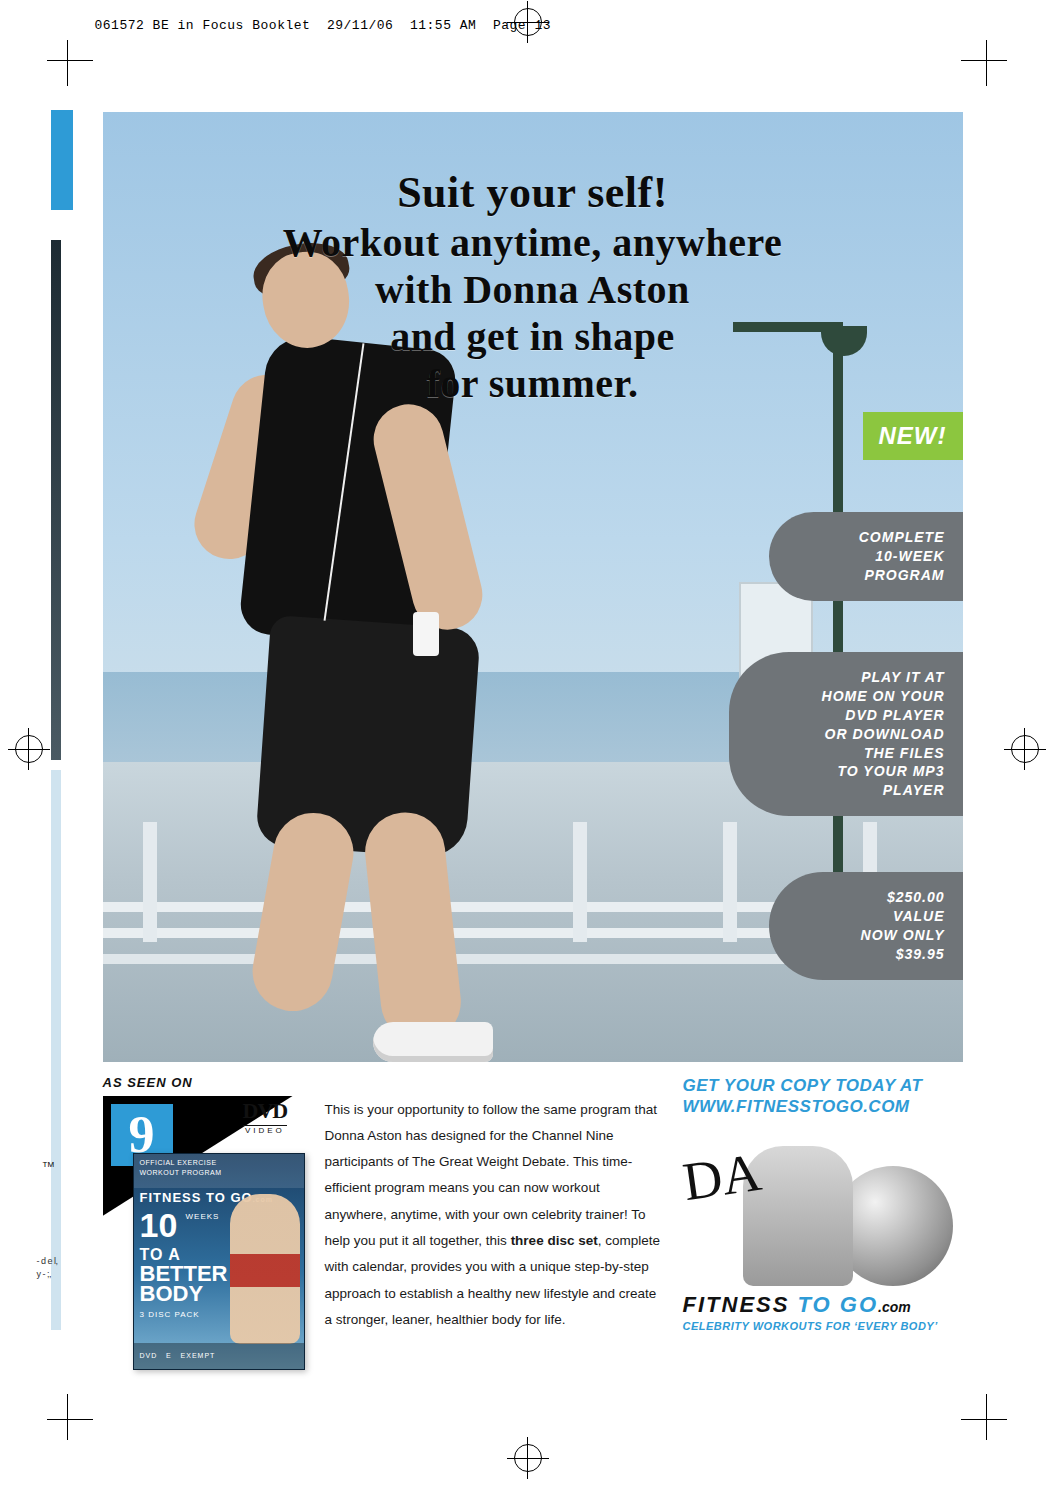061572 BE in Focus Booklet 29/11/06 11:55 AM Page 13
TM
- d e l, y - ;,
Suit your self!
Workout anytime, anywhere
with Donna Aston
and get in shape
for summer.
NEW!
COMPLETE
10-WEEK
PROGRAM
PLAY IT AT
HOME ON YOUR
DVD PLAYER
OR DOWNLOAD
THE FILES
TO YOUR MP3
PLAYER
$250.00
VALUE
NOW ONLY
$39.95
AS SEEN ON
9
DVD
VIDEO
OFFICIAL EXERCISE
WORKOUT PROGRAM
FITNESS TO GO.com
10
WEEKS
TO A
BETTER
BODY
3 DISC PACK
DVD E EXEMPT
This is your opportunity to follow the same program that Donna Aston has designed for the Channel Nine participants of The Great Weight Debate. This time-efficient program means you can now workout anywhere, anytime, with your own celebrity trainer! To help you put it all together, this three disc set, complete with calendar, provides you with a unique step-by-step approach to establish a healthy new lifestyle and create a stronger, leaner, healthier body for life.
GET YOUR COPY TODAY AT
WWW.FITNESSTOGO.COM
DA
FITNESS TO GO.com
CELEBRITY WORKOUTS FOR ‘EVERY BODY’